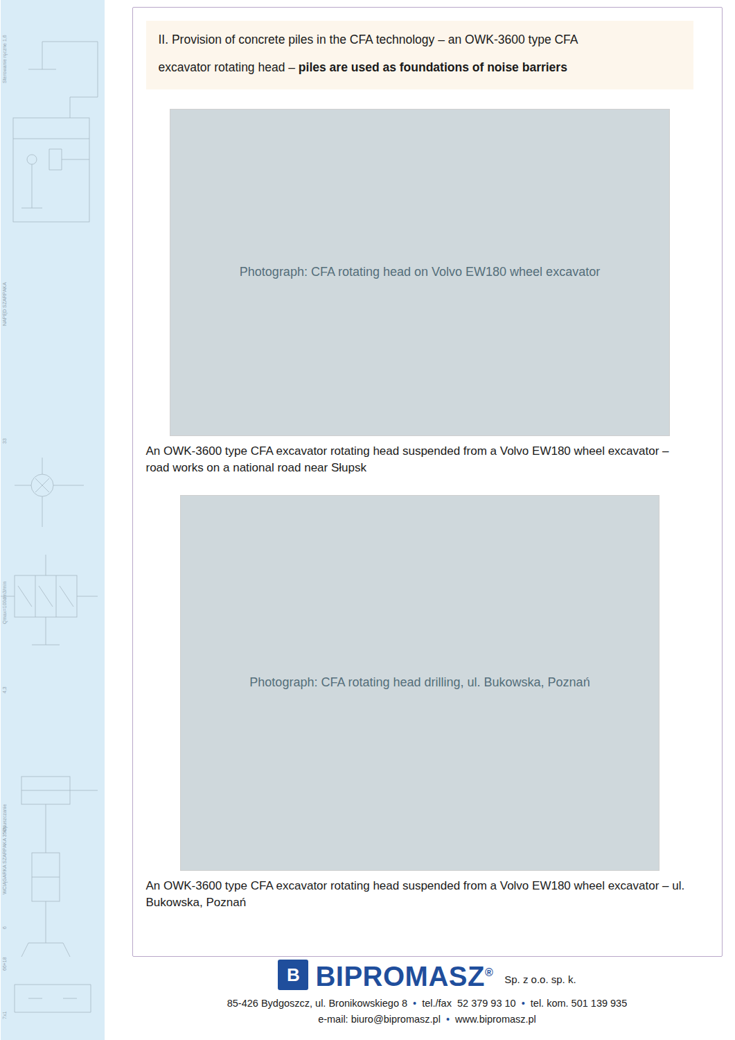Sterowanie ręczne NAPĘD SZARPAKA 33 Qmax=100dm3/min 4,3 WCIĄGARKA SZARPAKA 35kN Opuszczanie 6 66+18 7x1 1,6
II. Provision of concrete piles in the CFA technology – an OWK-3600 type CFA
excavator rotating head – piles are used as foundations of noise barriers
An OWK-3600 type CFA excavator rotating head suspended from a Volvo EW180 wheel excavator – road works on a national road near Słupsk
An OWK-3600 type CFA excavator rotating head suspended from a Volvo EW180 wheel excavator – ul. Bukowska, Poznań
B
BIPROMASZ®
Sp. z o.o. sp. k.
85-426 Bydgoszcz, ul. Bronikowskiego 8 • tel./fax 52 379 93 10 • tel. kom. 501 139 935
e-mail: biuro@bipromasz.pl • www.bipromasz.pl